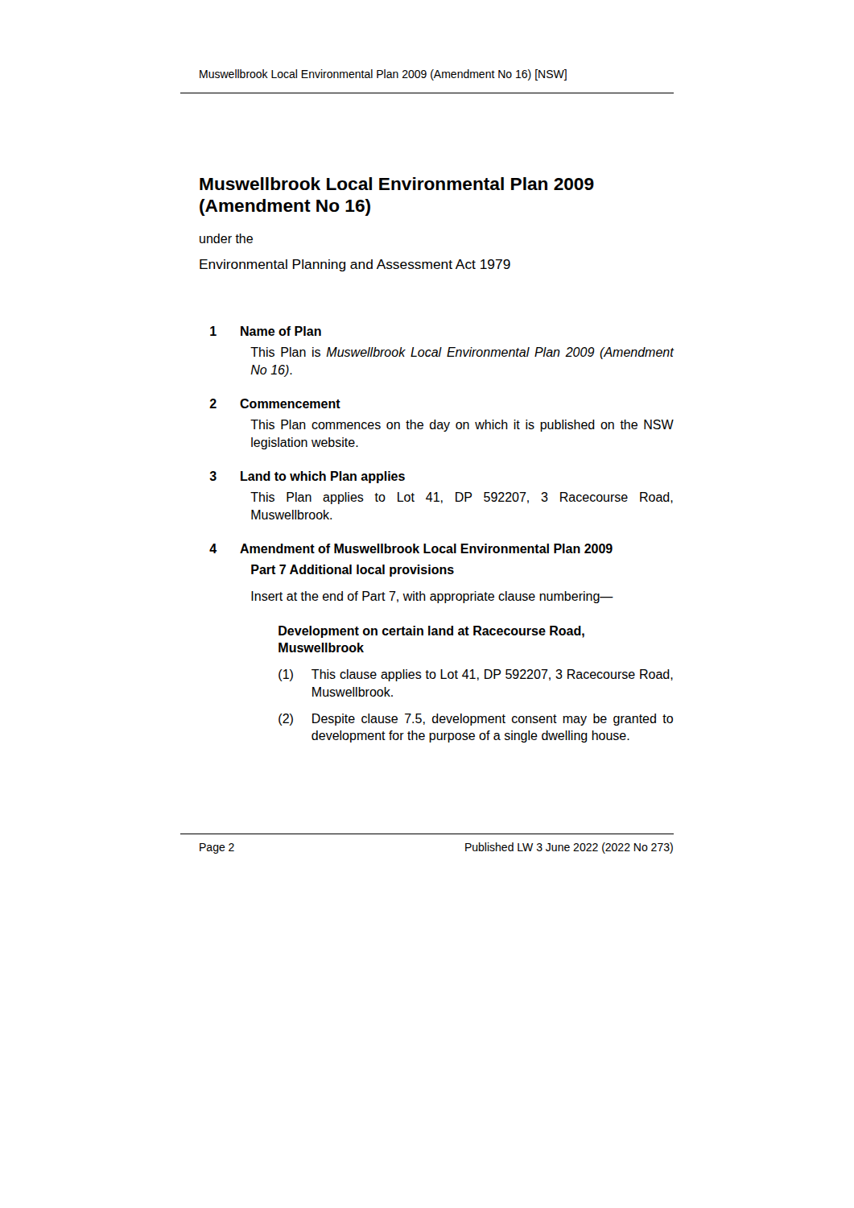Muswellbrook Local Environmental Plan 2009 (Amendment No 16) [NSW]
Muswellbrook Local Environmental Plan 2009 (Amendment No 16)
under the
Environmental Planning and Assessment Act 1979
1 Name of Plan
This Plan is Muswellbrook Local Environmental Plan 2009 (Amendment No 16).
2 Commencement
This Plan commences on the day on which it is published on the NSW legislation website.
3 Land to which Plan applies
This Plan applies to Lot 41, DP 592207, 3 Racecourse Road, Muswellbrook.
4 Amendment of Muswellbrook Local Environmental Plan 2009
Part 7 Additional local provisions
Insert at the end of Part 7, with appropriate clause numbering—
Development on certain land at Racecourse Road, Muswellbrook
(1) This clause applies to Lot 41, DP 592207, 3 Racecourse Road, Muswellbrook.
(2) Despite clause 7.5, development consent may be granted to development for the purpose of a single dwelling house.
Page 2 Published LW 3 June 2022 (2022 No 273)